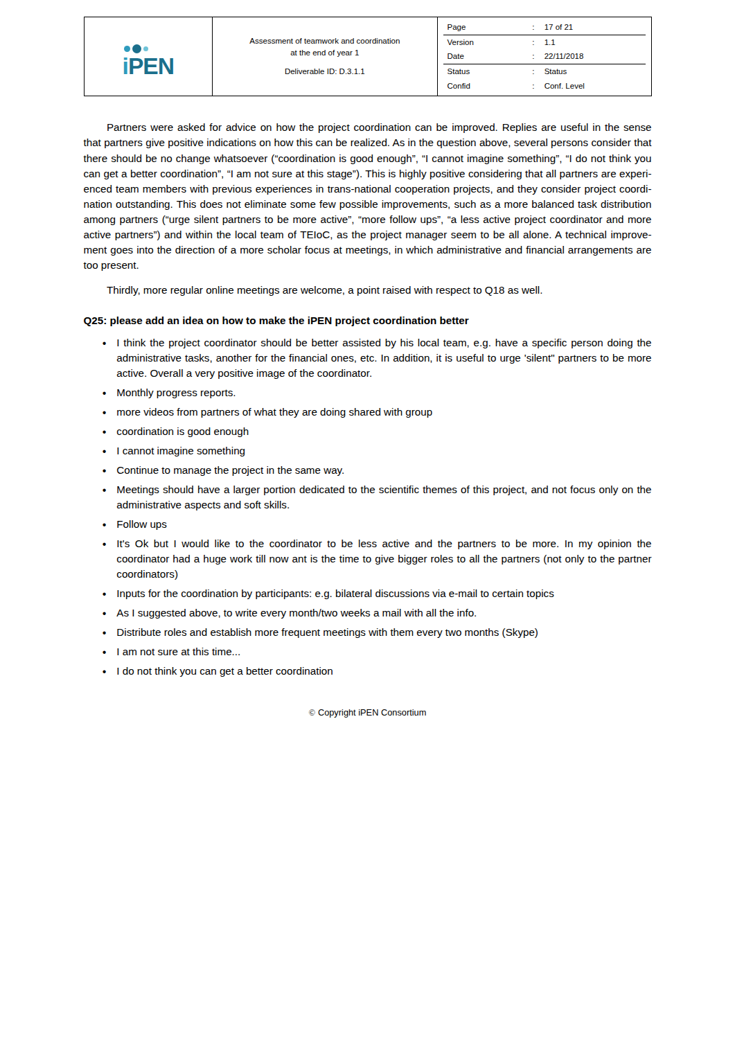| i P E N | Assessment of teamwork and coordination at the end of year 1 Deliverable ID: D.3.1.1 | / Page / : / 17 of 21 / / Version / : / 1.1 / / Date / : / 22/11/2018 / / Status / : / Status / / Confid / : / Conf. Level / |
Partners were asked for advice on how the project coordination can be improved. Replies are useful in the sense that partners give positive indications on how this can be realized. As in the question above, several persons consider that there should be no change whatsoever (“coordination is good enough”, “I cannot imagine something”, “I do not think you can get a better coordination”, “I am not sure at this stage”). This is highly positive considering that all partners are experienced team members with previous experiences in trans-national cooperation projects, and they consider project coordination outstanding. This does not eliminate some few possible improvements, such as a more balanced task distribution among partners (“urge silent partners to be more active”, “more follow ups”, “a less active project coordinator and more active partners”) and within the local team of TEIoC, as the project manager seem to be all alone. A technical improvement goes into the direction of a more scholar focus at meetings, in which administrative and financial arrangements are too present.
Thirdly, more regular online meetings are welcome, a point raised with respect to Q18 as well.
Q25: please add an idea on how to make the iPEN project coordination better
I think the project coordinator should be better assisted by his local team, e.g. have a specific person doing the administrative tasks, another for the financial ones, etc. In addition, it is useful to urge 'silent" partners to be more active. Overall a very positive image of the coordinator.
Monthly progress reports.
more videos from partners of what they are doing shared with group
coordination is good enough
I cannot imagine something
Continue to manage the project in the same way.
Meetings should have a larger portion dedicated to the scientific themes of this project, and not focus only on the administrative aspects and soft skills.
Follow ups
It's Ok but I would like to the coordinator to be less active and the partners to be more. In my opinion the coordinator had a huge work till now ant is the time to give bigger roles to all the partners (not only to the partner coordinators)
Inputs for the coordination by participants: e.g. bilateral discussions via e-mail to certain topics
As I suggested above, to write every month/two weeks a mail with all the info.
Distribute roles and establish more frequent meetings with them every two months (Skype)
I am not sure at this time...
I do not think you can get a better coordination
© Copyright iPEN Consortium